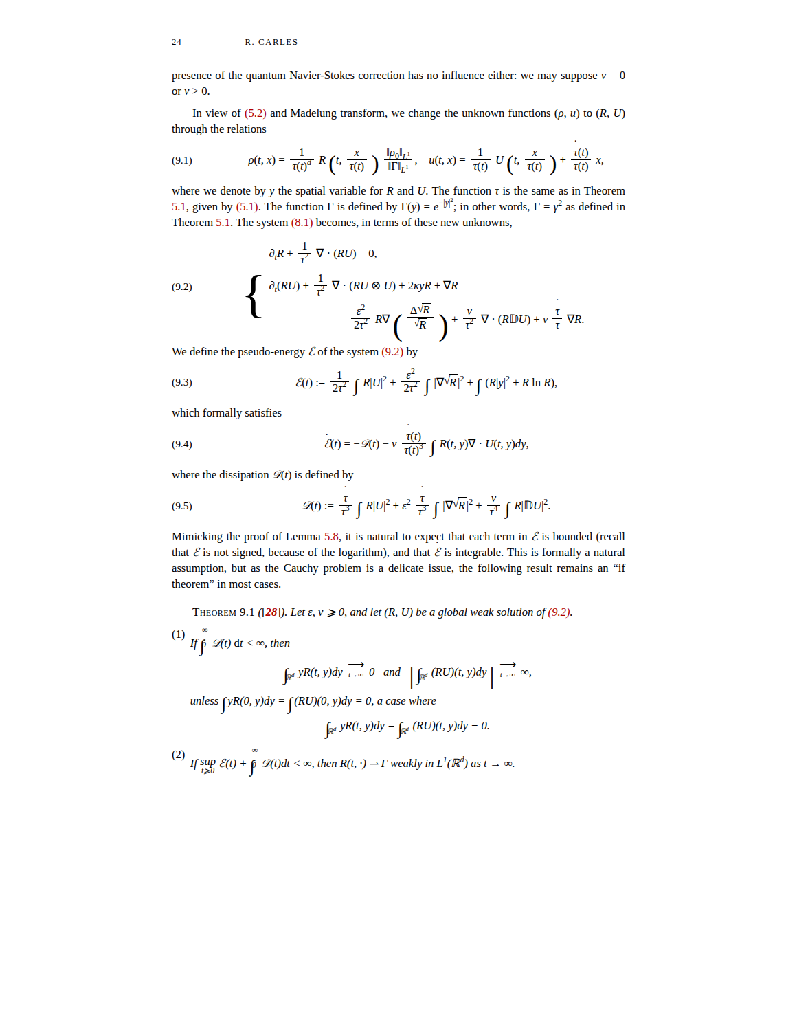24 R. CARLES
presence of the quantum Navier-Stokes correction has no influence either: we may suppose ν = 0 or ν > 0.
In view of (5.2) and Madelung transform, we change the unknown functions (ρ, u) to (R, U) through the relations
(9.1) ρ(t, x) = 1 τ(t)d R (t, xτ(t) ) ‖ρ0‖L1‖Γ‖L1, u(t, x) = 1 τ(t) U (t, xτ(t) ) + τ(t) τ(t) x,
where we denote by y the spatial variable for R and U. The function τ is the same as in Theorem 5.1, given by (5.1). The function Γ is defined by Γ(y) = e−|y|2; in other words, Γ = γ2 as defined in Theorem 5.1. The system (8.1) becomes, in terms of these new unknowns,
(9.2) { ∂tR + 1 τ2 ∇ · (RU) = 0, ∂t(RU) + 1 τ2 ∇ · (RU ⊗ U) + 2κyR + ∇R = ε22τ2 R∇ ( ΔR R ) + ντ2 ∇ · (R𝔻U) + ν ττ ∇R.
We define the pseudo-energy ℰ of the system (9.2) by
(9.3) ℰ(t) := 12τ2 ∫ R|U|2 + ε22τ2 ∫ |∇R|2 + ∫ (R|y|2 + R ln R),
which formally satisfies
(9.4) ℰ(t) = −𝒟(t) − ν τ(t) τ(t)3 ∫ R(t, y)∇ · U(t, y)dy,
where the dissipation 𝒟(t) is defined by
(9.5) 𝒟(t) := ττ3 ∫ R|U|2 + ε2 ττ3 ∫ |∇R|2 + ντ4 ∫ R|𝔻U|2.
Mimicking the proof of Lemma 5.8, it is natural to expect that each term in ℰ is bounded (recall that ℰ is not signed, because of the logarithm), and that ℰ is integrable. This is formally a natural assumption, but as the Cauchy problem is a delicate issue, the following result remains an “if theorem” in most cases.
Theorem 9.1 ([28]). Let ε, ν ⩾ 0, and let (R, U) be a global weak solution of (9.2).
If ∫∞0 𝒟(t) dt < ∞, then
∫ℝd yR(t, y)dy ⟶t→∞ 0 and | ∫ℝd (RU)(t, y)dy | ⟶t→∞ ∞,
unless ∫yR(0, y)dy = ∫(RU)(0, y)dy = 0, a case where
∫ℝd yR(t, y)dy = ∫ℝd (RU)(t, y)dy ≡ 0.
If sup t⩾0 ℰ(t) + ∫∞0 𝒟(t)dt < ∞, then R(t, ·) ⇀ Γ weakly in L1(ℝd) as t → ∞.